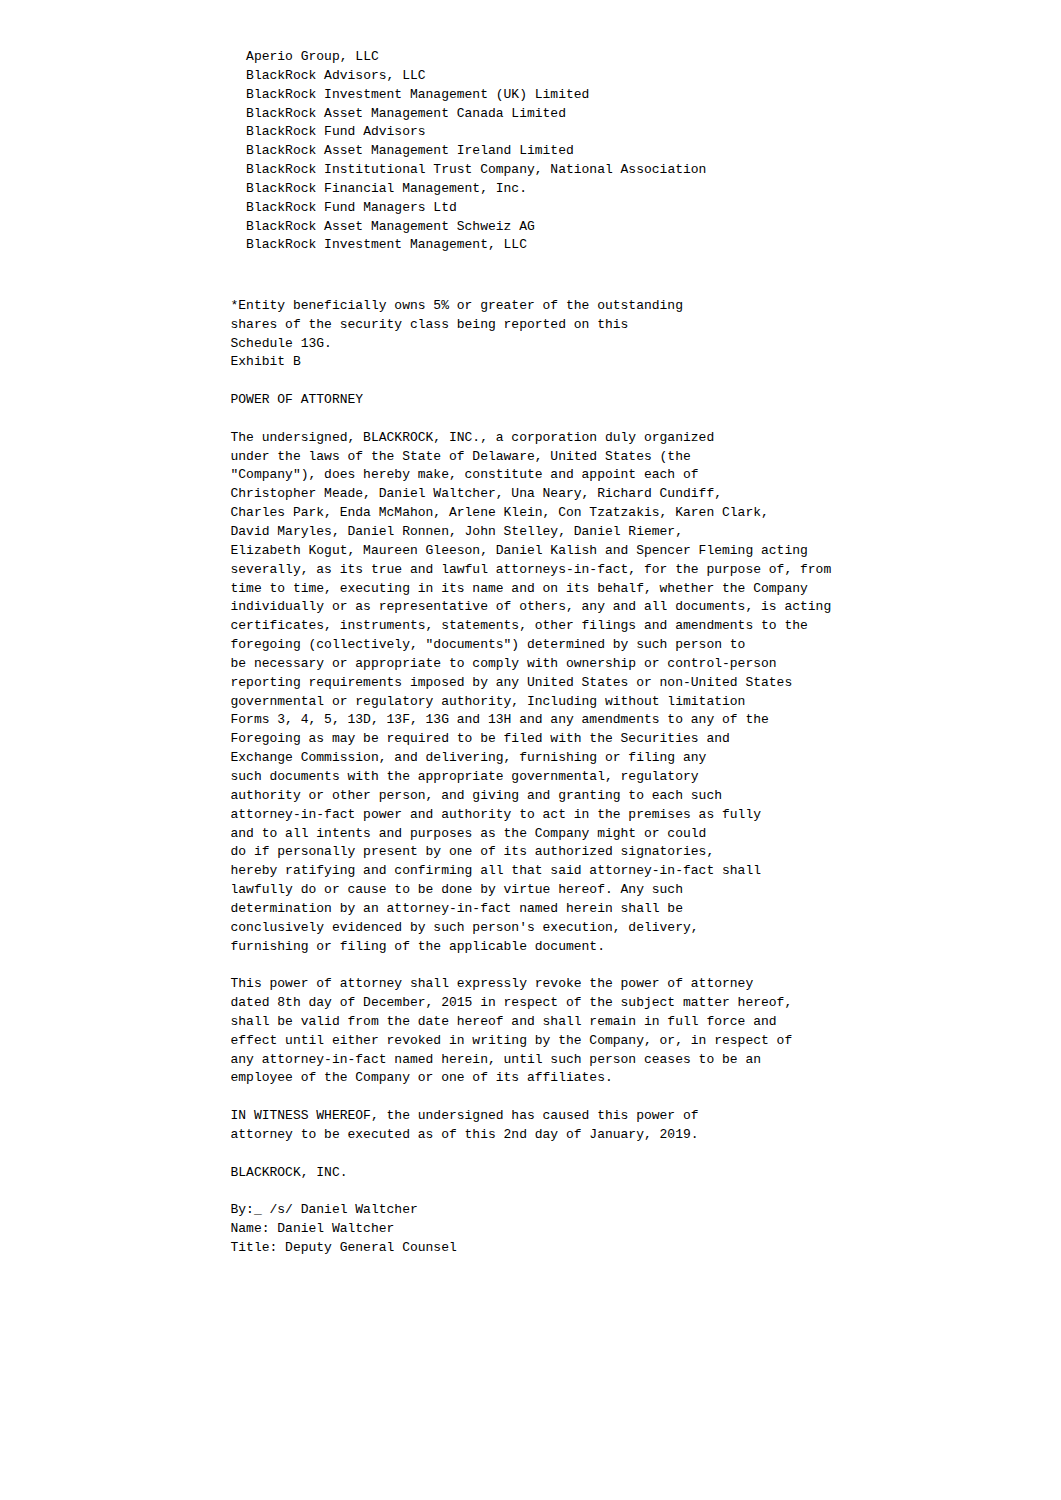Aperio Group, LLC
  BlackRock Advisors, LLC
  BlackRock Investment Management (UK) Limited
  BlackRock Asset Management Canada Limited
  BlackRock Fund Advisors
  BlackRock Asset Management Ireland Limited
  BlackRock Institutional Trust Company, National Association
  BlackRock Financial Management, Inc.
  BlackRock Fund Managers Ltd
  BlackRock Asset Management Schweiz AG
  BlackRock Investment Management, LLC
*Entity beneficially owns 5% or greater of the outstanding
shares of the security class being reported on this
Schedule 13G.
Exhibit B
POWER OF ATTORNEY
The undersigned, BLACKROCK, INC., a corporation duly organized
under the laws of the State of Delaware, United States (the
"Company"), does hereby make, constitute and appoint each of
Christopher Meade, Daniel Waltcher, Una Neary, Richard Cundiff,
Charles Park, Enda McMahon, Arlene Klein, Con Tzatzakis, Karen Clark,
David Maryles, Daniel Ronnen, John Stelley, Daniel Riemer,
Elizabeth Kogut, Maureen Gleeson, Daniel Kalish and Spencer Fleming acting
severally, as its true and lawful attorneys-in-fact, for the purpose of, from
time to time, executing in its name and on its behalf, whether the Company
individually or as representative of others, any and all documents, is acting
certificates, instruments, statements, other filings and amendments to the
foregoing (collectively, "documents") determined by such person to
be necessary or appropriate to comply with ownership or control-person
reporting requirements imposed by any United States or non-United States
governmental or regulatory authority, Including without limitation
Forms 3, 4, 5, 13D, 13F, 13G and 13H and any amendments to any of the
Foregoing as may be required to be filed with the Securities and
Exchange Commission, and delivering, furnishing or filing any
such documents with the appropriate governmental, regulatory
authority or other person, and giving and granting to each such
attorney-in-fact power and authority to act in the premises as fully
and to all intents and purposes as the Company might or could
do if personally present by one of its authorized signatories,
hereby ratifying and confirming all that said attorney-in-fact shall
lawfully do or cause to be done by virtue hereof. Any such
determination by an attorney-in-fact named herein shall be
conclusively evidenced by such person's execution, delivery,
furnishing or filing of the applicable document.
This power of attorney shall expressly revoke the power of attorney
dated 8th day of December, 2015 in respect of the subject matter hereof,
shall be valid from the date hereof and shall remain in full force and
effect until either revoked in writing by the Company, or, in respect of
any attorney-in-fact named herein, until such person ceases to be an
employee of the Company or one of its affiliates.
IN WITNESS WHEREOF, the undersigned has caused this power of
attorney to be executed as of this 2nd day of January, 2019.
BLACKROCK, INC.
By:_ /s/ Daniel Waltcher
Name: Daniel Waltcher
Title: Deputy General Counsel